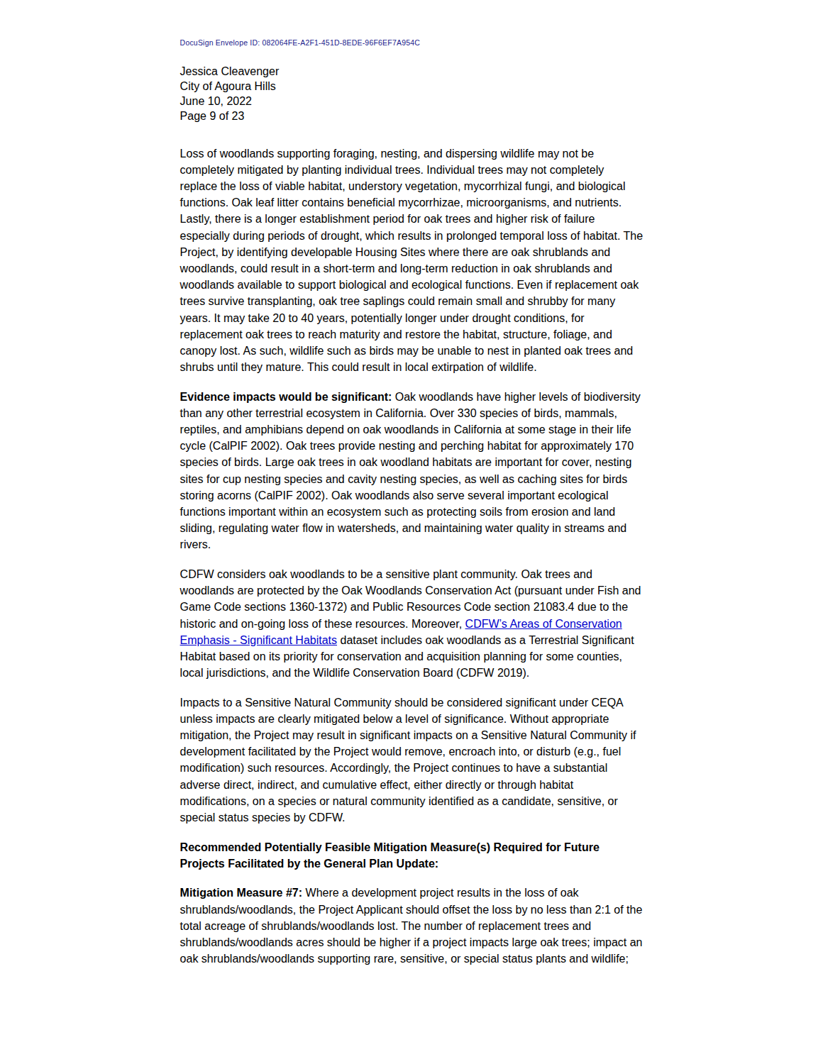DocuSign Envelope ID: 082064FE-A2F1-451D-8EDE-96F6EF7A954C
Jessica Cleavenger
City of Agoura Hills
June 10, 2022
Page 9 of 23
Loss of woodlands supporting foraging, nesting, and dispersing wildlife may not be completely mitigated by planting individual trees. Individual trees may not completely replace the loss of viable habitat, understory vegetation, mycorrhizal fungi, and biological functions. Oak leaf litter contains beneficial mycorrhizae, microorganisms, and nutrients. Lastly, there is a longer establishment period for oak trees and higher risk of failure especially during periods of drought, which results in prolonged temporal loss of habitat. The Project, by identifying developable Housing Sites where there are oak shrublands and woodlands, could result in a short-term and long-term reduction in oak shrublands and woodlands available to support biological and ecological functions. Even if replacement oak trees survive transplanting, oak tree saplings could remain small and shrubby for many years. It may take 20 to 40 years, potentially longer under drought conditions, for replacement oak trees to reach maturity and restore the habitat, structure, foliage, and canopy lost. As such, wildlife such as birds may be unable to nest in planted oak trees and shrubs until they mature. This could result in local extirpation of wildlife.
Evidence impacts would be significant: Oak woodlands have higher levels of biodiversity than any other terrestrial ecosystem in California. Over 330 species of birds, mammals, reptiles, and amphibians depend on oak woodlands in California at some stage in their life cycle (CalPIF 2002). Oak trees provide nesting and perching habitat for approximately 170 species of birds. Large oak trees in oak woodland habitats are important for cover, nesting sites for cup nesting species and cavity nesting species, as well as caching sites for birds storing acorns (CalPIF 2002). Oak woodlands also serve several important ecological functions important within an ecosystem such as protecting soils from erosion and land sliding, regulating water flow in watersheds, and maintaining water quality in streams and rivers.
CDFW considers oak woodlands to be a sensitive plant community. Oak trees and woodlands are protected by the Oak Woodlands Conservation Act (pursuant under Fish and Game Code sections 1360-1372) and Public Resources Code section 21083.4 due to the historic and on-going loss of these resources. Moreover, CDFW’s Areas of Conservation Emphasis - Significant Habitats dataset includes oak woodlands as a Terrestrial Significant Habitat based on its priority for conservation and acquisition planning for some counties, local jurisdictions, and the Wildlife Conservation Board (CDFW 2019).
Impacts to a Sensitive Natural Community should be considered significant under CEQA unless impacts are clearly mitigated below a level of significance. Without appropriate mitigation, the Project may result in significant impacts on a Sensitive Natural Community if development facilitated by the Project would remove, encroach into, or disturb (e.g., fuel modification) such resources. Accordingly, the Project continues to have a substantial adverse direct, indirect, and cumulative effect, either directly or through habitat modifications, on a species or natural community identified as a candidate, sensitive, or special status species by CDFW.
Recommended Potentially Feasible Mitigation Measure(s) Required for Future Projects Facilitated by the General Plan Update:
Mitigation Measure #7: Where a development project results in the loss of oak shrublands/woodlands, the Project Applicant should offset the loss by no less than 2:1 of the total acreage of shrublands/woodlands lost. The number of replacement trees and shrublands/woodlands acres should be higher if a project impacts large oak trees; impact an oak shrublands/woodlands supporting rare, sensitive, or special status plants and wildlife;